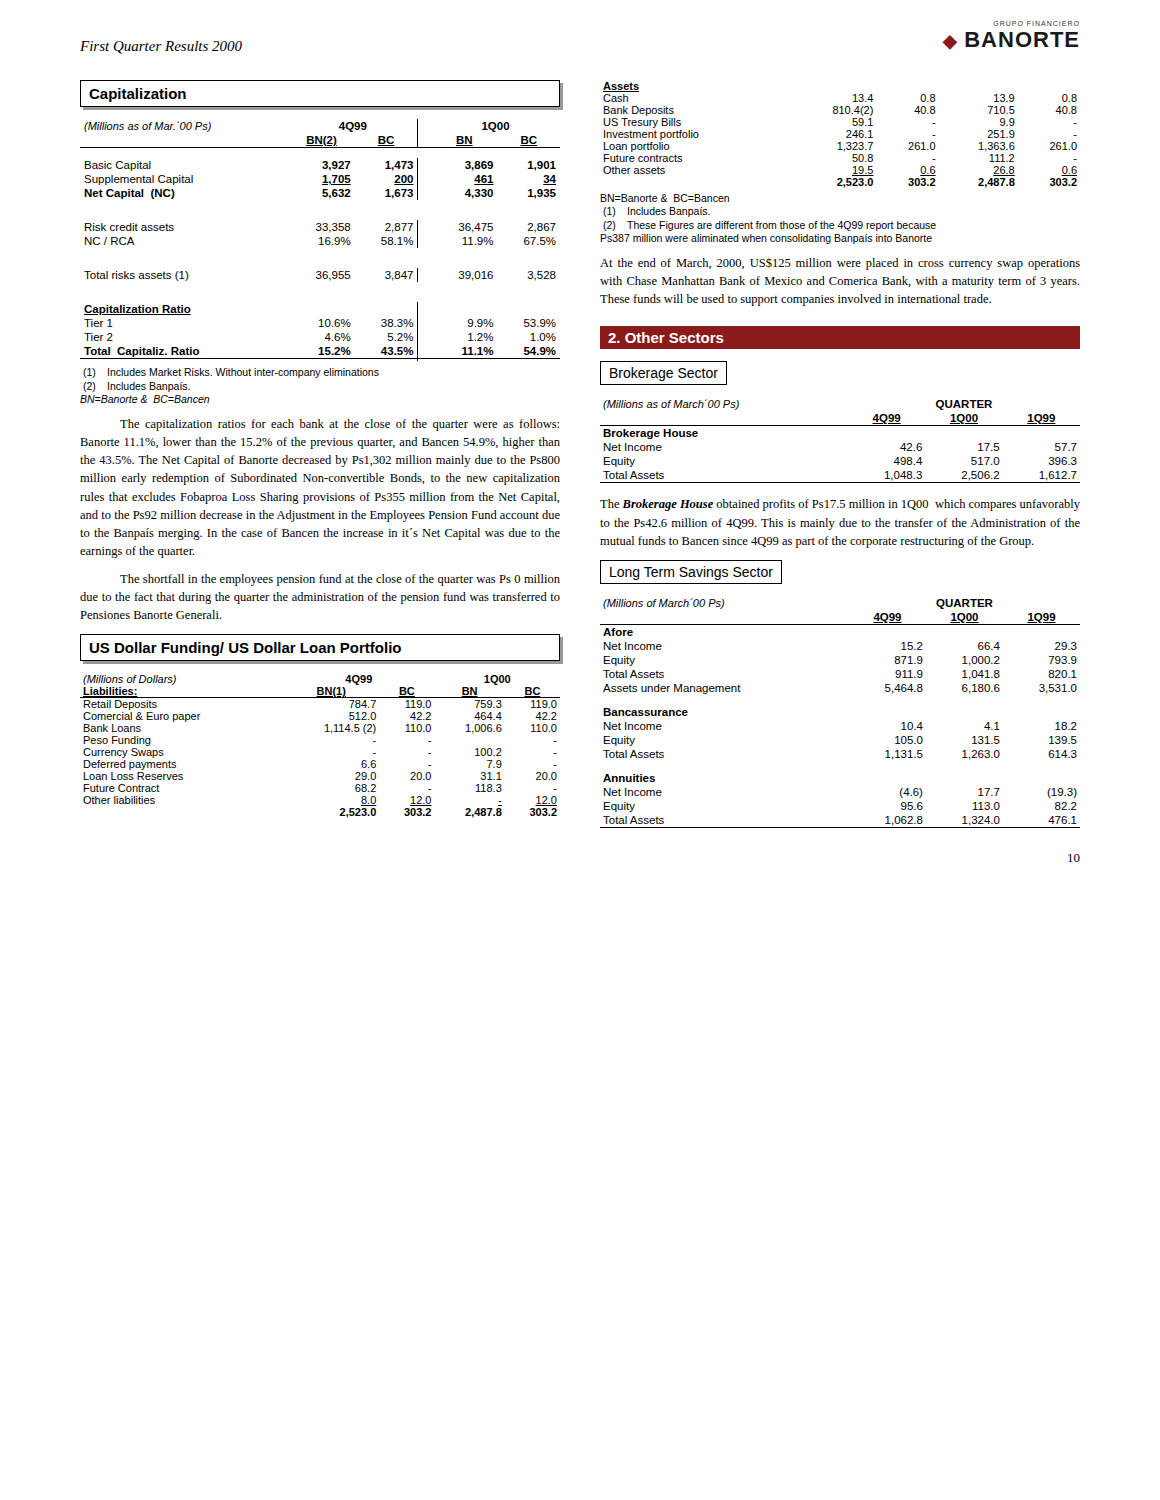First Quarter Results 2000
GRUPO FINANCIERO
BANORTE
Capitalization
| (Millions as of Mar.´00 Ps) | 4Q99 | | 1Q00 |
| | BN(2) | BC | | BN | BC |
| Basic Capital | 3,927 | 1,473 | | 3,869 | 1,901 |
| Supplemental Capital | 1,705 | 200 | | 461 | 34 |
| Net Capital (NC) | 5,632 | 1,673 | | 4,330 | 1,935 |
| Risk credit assets | 33,358 | 2,877 | | 36,475 | 2,867 |
| NC / RCA | 16.9% | 58.1% | | 11.9% | 67.5% |
| Total risks assets (1) | 36,955 | 3,847 | | 39,016 | 3,528 |
| Capitalization Ratio | | | | | |
| Tier 1 | 10.6% | 38.3% | | 9.9% | 53.9% |
| Tier 2 | 4.6% | 5.2% | | 1.2% | 1.0% |
| Total Capitaliz. Ratio | 15.2% | 43.5% | | 11.1% | 54.9% |
| (1) | Includes Market Risks. Without inter-company eliminations |
| (2) | Includes Banpaís. |
BN=Banorte & BC=Bancen
The capitalization ratios for each bank at the close of the quarter were as follows: Banorte 11.1%, lower than the 15.2% of the previous quarter, and Bancen 54.9%, higher than the 43.5%. The Net Capital of Banorte decreased by Ps1,302 million mainly due to the Ps800 million early redemption of Subordinated Non-convertible Bonds, to the new capitalization rules that excludes Fobaproa Loss Sharing provisions of Ps355 million from the Net Capital, and to the Ps92 million decrease in the Adjustment in the Employees Pension Fund account due to the Banpaís merging. In the case of Bancen the increase in it´s Net Capital was due to the earnings of the quarter.
The shortfall in the employees pension fund at the close of the quarter was Ps 0 million due to the fact that during the quarter the administration of the pension fund was transferred to Pensiones Banorte Generali.
US Dollar Funding/ US Dollar Loan Portfolio
| (Millions of Dollars) | 4Q99 | 1Q00 |
| Liabilities: | BN(1) | BC | BN | BC |
| Retail Deposits | 784.7 | 119.0 | 759.3 | 119.0 |
| Comercial & Euro paper | 512.0 | 42.2 | 464.4 | 42.2 |
| Bank Loans | 1,114.5 (2) | 110.0 | 1,006.6 | 110.0 |
| Peso Funding | - | - | | - |
| Currency Swaps | - | - | 100.2 | - |
| Deferred payments | 6.6 | - | 7.9 | - |
| Loan Loss Reserves | 29.0 | 20.0 | 31.1 | 20.0 |
| Future Contract | 68.2 | - | 118.3 | - |
| Other liabilities | 8.0 | 12.0 | - | 12.0 |
| | 2,523.0 | 303.2 | 2,487.8 | 303.2 |
| Assets | | | | |
| Cash | 13.4 | 0.8 | 13.9 | 0.8 |
| Bank Deposits | 810.4(2) | 40.8 | 710.5 | 40.8 |
| US Tresury Bills | 59.1 | - | 9.9 | - |
| Investment portfolio | 246.1 | - | 251.9 | - |
| Loan portfolio | 1,323.7 | 261.0 | 1,363.6 | 261.0 |
| Future contracts | 50.8 | - | 111.2 | - |
| Other assets | 19.5 | 0.6 | 26.8 | 0.6 |
| | 2,523.0 | 303.2 | 2,487.8 | 303.2 |
BN=Banorte & BC=Bancen
| (1) | Includes Banpaís. |
| (2) | These Figures are different from those of the 4Q99 report because |
Ps387 million were aliminated when consolidating Banpaís into Banorte
At the end of March, 2000, US$125 million were placed in cross currency swap operations with Chase Manhattan Bank of Mexico and Comerica Bank, with a maturity term of 3 years. These funds will be used to support companies involved in international trade.
2. Other Sectors
Brokerage Sector
| (Millions as of March´00 Ps) | QUARTER |
| | 4Q99 | 1Q00 | 1Q99 |
| Brokerage House | | | |
| Net Income | 42.6 | 17.5 | 57.7 |
| Equity | 498.4 | 517.0 | 396.3 |
| Total Assets | 1,048.3 | 2,506.2 | 1,612.7 |
The Brokerage House obtained profits of Ps17.5 million in 1Q00 which compares unfavorably to the Ps42.6 million of 4Q99. This is mainly due to the transfer of the Administration of the mutual funds to Bancen since 4Q99 as part of the corporate restructuring of the Group.
Long Term Savings Sector
| (Millions of March´00 Ps) | QUARTER |
| | 4Q99 | 1Q00 | 1Q99 |
| Afore | | | |
| Net Income | 15.2 | 66.4 | 29.3 |
| Equity | 871.9 | 1,000.2 | 793.9 |
| Total Assets | 911.9 | 1,041.8 | 820.1 |
| Assets under Management | 5,464.8 | 6,180.6 | 3,531.0 |
| Bancassurance | | | |
| Net Income | 10.4 | 4.1 | 18.2 |
| Equity | 105.0 | 131.5 | 139.5 |
| Total Assets | 1,131.5 | 1,263.0 | 614.3 |
| Annuities | | | |
| Net Income | (4.6) | 17.7 | (19.3) |
| Equity | 95.6 | 113.0 | 82.2 |
| Total Assets | 1,062.8 | 1,324.0 | 476.1 |
10